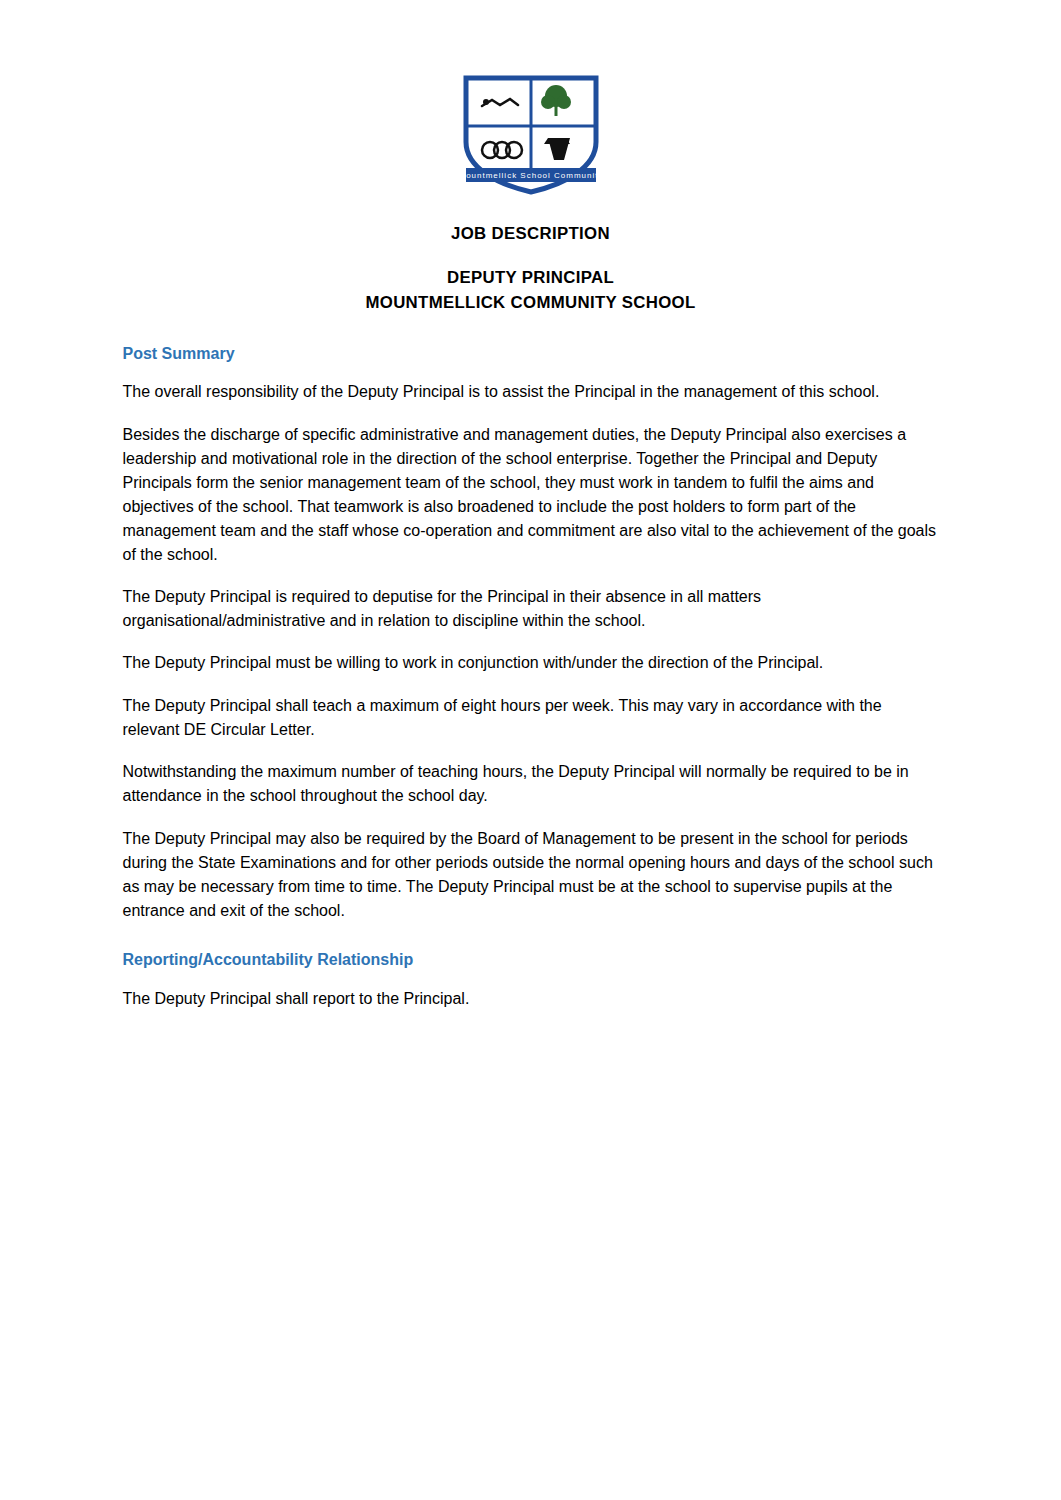Mountmellick Community School crest Mountmellick School Community
JOB DESCRIPTION DEPUTY PRINCIPAL MOUNTMELLICK COMMUNITY SCHOOL
Post Summary
The overall responsibility of the Deputy Principal is to assist the Principal in the management of this school.
Besides the discharge of specific administrative and management duties, the Deputy Principal also exercises a leadership and motivational role in the direction of the school enterprise. Together the Principal and Deputy Principals form the senior management team of the school, they must work in tandem to fulfil the aims and objectives of the school. That teamwork is also broadened to include the post holders to form part of the management team and the staff whose co-operation and commitment are also vital to the achievement of the goals of the school.
The Deputy Principal is required to deputise for the Principal in their absence in all matters organisational/administrative and in relation to discipline within the school.
The Deputy Principal must be willing to work in conjunction with/under the direction of the Principal.
The Deputy Principal shall teach a maximum of eight hours per week. This may vary in accordance with the relevant DE Circular Letter.
Notwithstanding the maximum number of teaching hours, the Deputy Principal will normally be required to be in attendance in the school throughout the school day.
The Deputy Principal may also be required by the Board of Management to be present in the school for periods during the State Examinations and for other periods outside the normal opening hours and days of the school such as may be necessary from time to time. The Deputy Principal must be at the school to supervise pupils at the entrance and exit of the school.
Reporting/Accountability Relationship
The Deputy Principal shall report to the Principal.